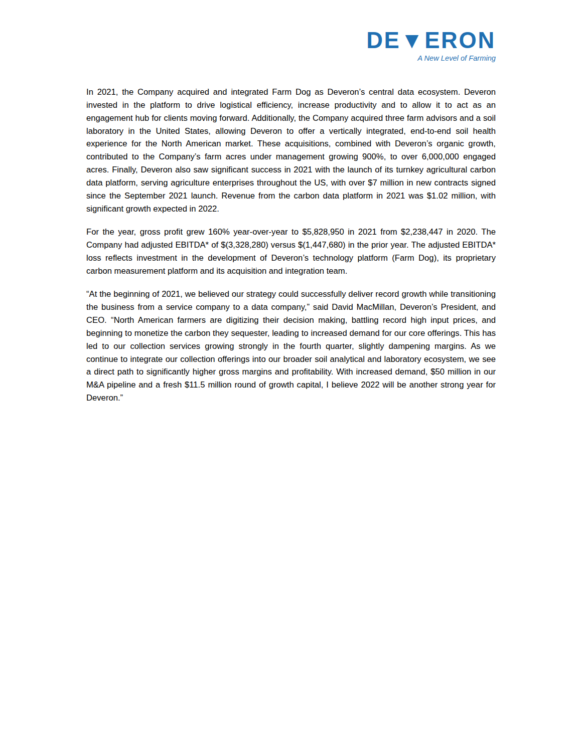DE▼ERON
A New Level of Farming
In 2021, the Company acquired and integrated Farm Dog as Deveron’s central data ecosystem. Deveron invested in the platform to drive logistical efficiency, increase productivity and to allow it to act as an engagement hub for clients moving forward. Additionally, the Company acquired three farm advisors and a soil laboratory in the United States, allowing Deveron to offer a vertically integrated, end-to-end soil health experience for the North American market. These acquisitions, combined with Deveron’s organic growth, contributed to the Company’s farm acres under management growing 900%, to over 6,000,000 engaged acres. Finally, Deveron also saw significant success in 2021 with the launch of its turnkey agricultural carbon data platform, serving agriculture enterprises throughout the US, with over $7 million in new contracts signed since the September 2021 launch. Revenue from the carbon data platform in 2021 was $1.02 million, with significant growth expected in 2022.
For the year, gross profit grew 160% year-over-year to $5,828,950 in 2021 from $2,238,447 in 2020. The Company had adjusted EBITDA* of $(3,328,280) versus $(1,447,680) in the prior year. The adjusted EBITDA* loss reflects investment in the development of Deveron’s technology platform (Farm Dog), its proprietary carbon measurement platform and its acquisition and integration team.
“At the beginning of 2021, we believed our strategy could successfully deliver record growth while transitioning the business from a service company to a data company,” said David MacMillan, Deveron’s President, and CEO. “North American farmers are digitizing their decision making, battling record high input prices, and beginning to monetize the carbon they sequester, leading to increased demand for our core offerings. This has led to our collection services growing strongly in the fourth quarter, slightly dampening margins. As we continue to integrate our collection offerings into our broader soil analytical and laboratory ecosystem, we see a direct path to significantly higher gross margins and profitability. With increased demand, $50 million in our M&A pipeline and a fresh $11.5 million round of growth capital, I believe 2022 will be another strong year for Deveron.”